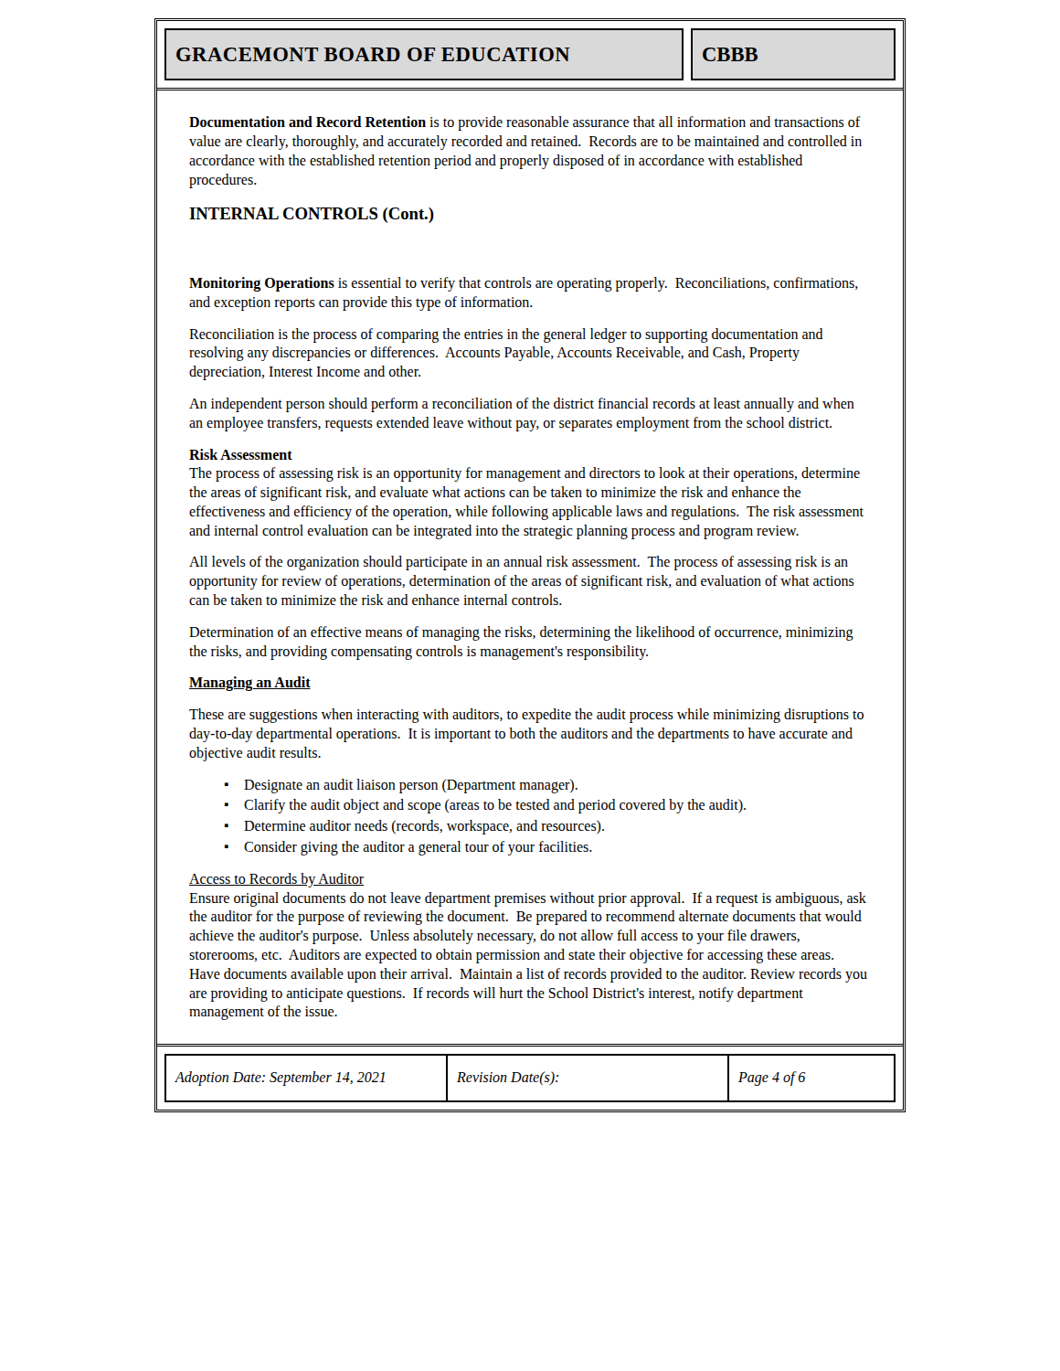GRACEMONT BOARD OF EDUCATION
CBBB
Documentation and Record Retention is to provide reasonable assurance that all information and transactions of value are clearly, thoroughly, and accurately recorded and retained. Records are to be maintained and controlled in accordance with the established retention period and properly disposed of in accordance with established procedures.
INTERNAL CONTROLS (Cont.)
Monitoring Operations is essential to verify that controls are operating properly. Reconciliations, confirmations, and exception reports can provide this type of information.
Reconciliation is the process of comparing the entries in the general ledger to supporting documentation and resolving any discrepancies or differences. Accounts Payable, Accounts Receivable, and Cash, Property depreciation, Interest Income and other.
An independent person should perform a reconciliation of the district financial records at least annually and when an employee transfers, requests extended leave without pay, or separates employment from the school district.
Risk Assessment
The process of assessing risk is an opportunity for management and directors to look at their operations, determine the areas of significant risk, and evaluate what actions can be taken to minimize the risk and enhance the effectiveness and efficiency of the operation, while following applicable laws and regulations. The risk assessment and internal control evaluation can be integrated into the strategic planning process and program review.
All levels of the organization should participate in an annual risk assessment. The process of assessing risk is an opportunity for review of operations, determination of the areas of significant risk, and evaluation of what actions can be taken to minimize the risk and enhance internal controls.
Determination of an effective means of managing the risks, determining the likelihood of occurrence, minimizing the risks, and providing compensating controls is management's responsibility.
Managing an Audit
These are suggestions when interacting with auditors, to expedite the audit process while minimizing disruptions to day-to-day departmental operations. It is important to both the auditors and the departments to have accurate and objective audit results.
Designate an audit liaison person (Department manager).
Clarify the audit object and scope (areas to be tested and period covered by the audit).
Determine auditor needs (records, workspace, and resources).
Consider giving the auditor a general tour of your facilities.
Access to Records by Auditor
Ensure original documents do not leave department premises without prior approval. If a request is ambiguous, ask the auditor for the purpose of reviewing the document. Be prepared to recommend alternate documents that would achieve the auditor's purpose. Unless absolutely necessary, do not allow full access to your file drawers, storerooms, etc. Auditors are expected to obtain permission and state their objective for accessing these areas. Have documents available upon their arrival. Maintain a list of records provided to the auditor. Review records you are providing to anticipate questions. If records will hurt the School District's interest, notify department management of the issue.
Adoption Date: September 14, 2021
Revision Date(s):
Page 4 of 6